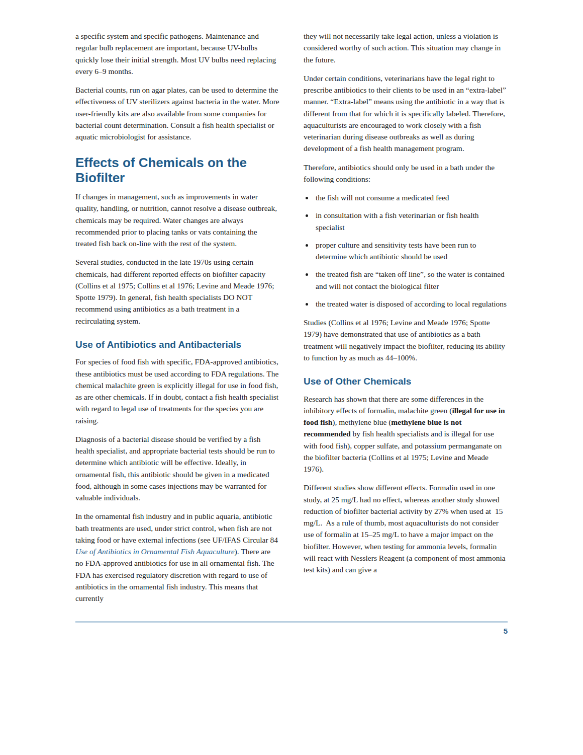a specific system and specific pathogens. Maintenance and regular bulb replacement are important, because UV-bulbs quickly lose their initial strength. Most UV bulbs need replacing every 6–9 months.
Bacterial counts, run on agar plates, can be used to determine the effectiveness of UV sterilizers against bacteria in the water. More user-friendly kits are also available from some companies for bacterial count determination. Consult a fish health specialist or aquatic microbiologist for assistance.
Effects of Chemicals on the Biofilter
If changes in management, such as improvements in water quality, handling, or nutrition, cannot resolve a disease outbreak, chemicals may be required. Water changes are always recommended prior to placing tanks or vats containing the treated fish back on-line with the rest of the system.
Several studies, conducted in the late 1970s using certain chemicals, had different reported effects on biofilter capacity (Collins et al 1975; Collins et al 1976; Levine and Meade 1976; Spotte 1979). In general, fish health specialists DO NOT recommend using antibiotics as a bath treatment in a recirculating system.
Use of Antibiotics and Antibacterials
For species of food fish with specific, FDA-approved antibiotics, these antibiotics must be used according to FDA regulations. The chemical malachite green is explicitly illegal for use in food fish, as are other chemicals. If in doubt, contact a fish health specialist with regard to legal use of treatments for the species you are raising.
Diagnosis of a bacterial disease should be verified by a fish health specialist, and appropriate bacterial tests should be run to determine which antibiotic will be effective. Ideally, in ornamental fish, this antibiotic should be given in a medicated food, although in some cases injections may be warranted for valuable individuals.
In the ornamental fish industry and in public aquaria, antibiotic bath treatments are used, under strict control, when fish are not taking food or have external infections (see UF/IFAS Circular 84 Use of Antibiotics in Ornamental Fish Aquaculture). There are no FDA-approved antibiotics for use in all ornamental fish. The FDA has exercised regulatory discretion with regard to use of antibiotics in the ornamental fish industry. This means that currently
they will not necessarily take legal action, unless a violation is considered worthy of such action. This situation may change in the future.
Under certain conditions, veterinarians have the legal right to prescribe antibiotics to their clients to be used in an “extra-label” manner. “Extra-label” means using the antibiotic in a way that is different from that for which it is specifically labeled. Therefore, aquaculturists are encouraged to work closely with a fish veterinarian during disease outbreaks as well as during development of a fish health management program.
Therefore, antibiotics should only be used in a bath under the following conditions:
the fish will not consume a medicated feed
in consultation with a fish veterinarian or fish health specialist
proper culture and sensitivity tests have been run to determine which antibiotic should be used
the treated fish are “taken off line”, so the water is contained and will not contact the biological filter
the treated water is disposed of according to local regulations
Studies (Collins et al 1976; Levine and Meade 1976; Spotte 1979) have demonstrated that use of antibiotics as a bath treatment will negatively impact the biofilter, reducing its ability to function by as much as 44–100%.
Use of Other Chemicals
Research has shown that there are some differences in the inhibitory effects of formalin, malachite green (illegal for use in food fish), methylene blue (methylene blue is not recommended by fish health specialists and is illegal for use with food fish), copper sulfate, and potassium permanganate on the biofilter bacteria (Collins et al 1975; Levine and Meade 1976).
Different studies show different effects. Formalin used in one study, at 25 mg/L had no effect, whereas another study showed reduction of biofilter bacterial activity by 27% when used at 15 mg/L. As a rule of thumb, most aquaculturists do not consider use of formalin at 15–25 mg/L to have a major impact on the biofilter. However, when testing for ammonia levels, formalin will react with Nesslers Reagent (a component of most ammonia test kits) and can give a
5